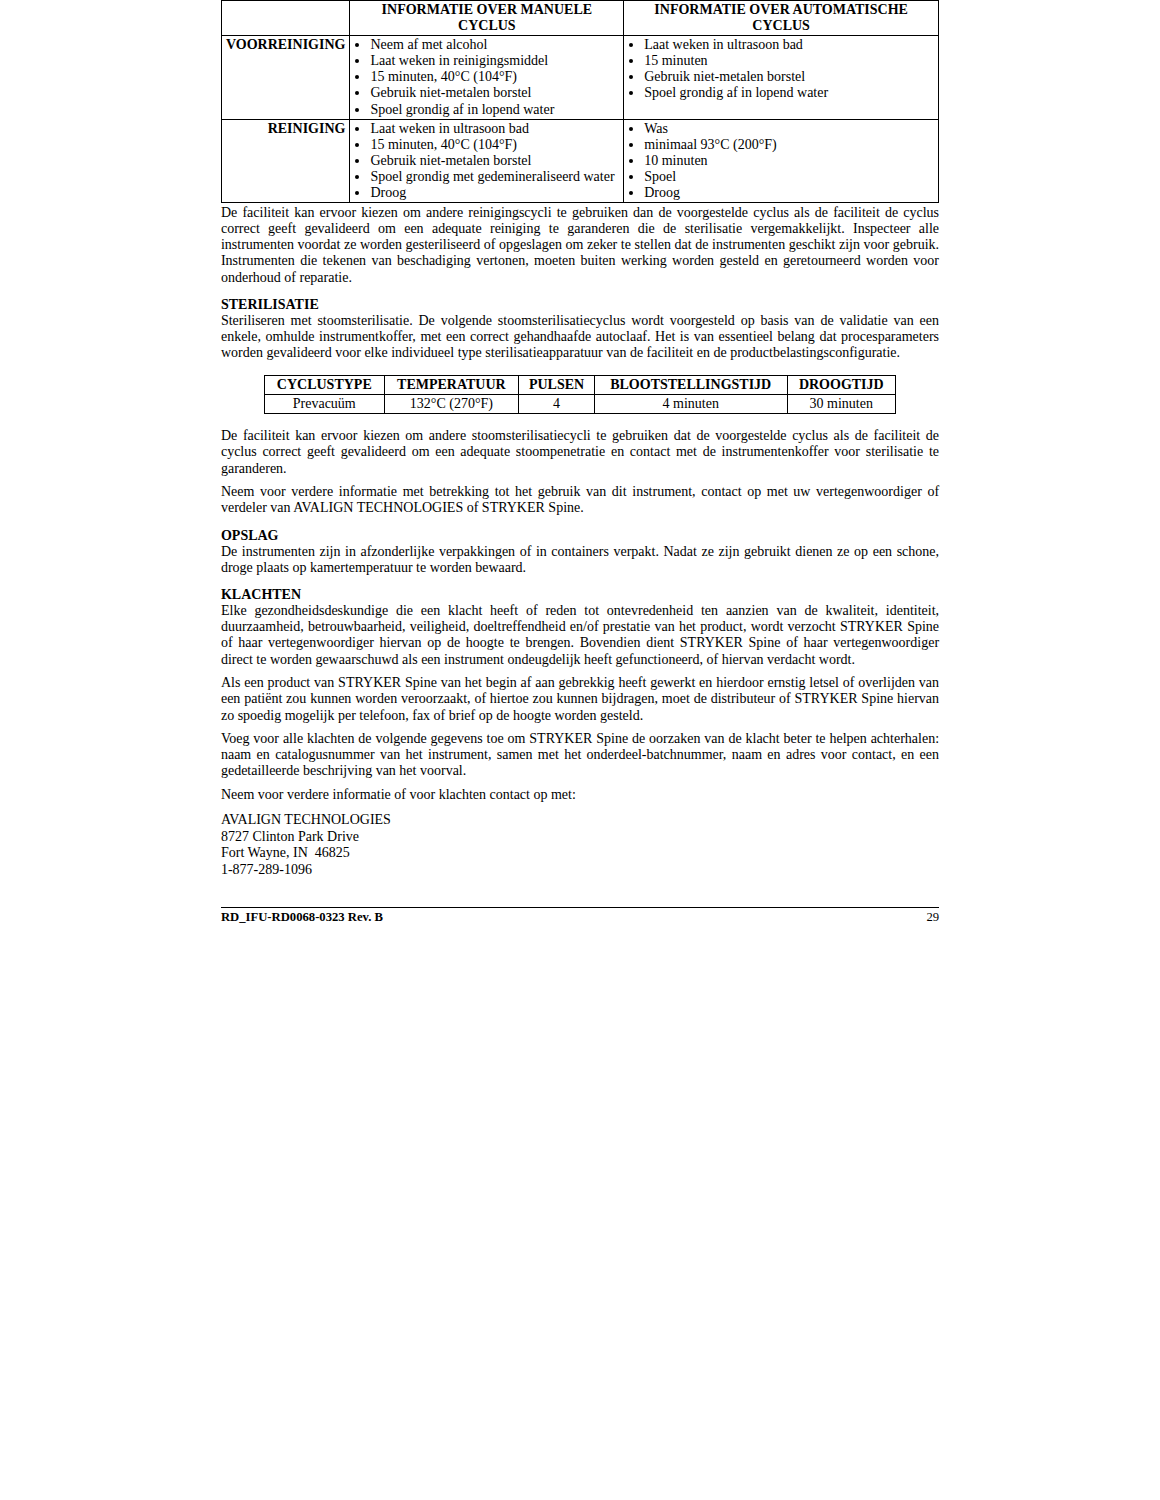| | INFORMATIE OVER MANUELE CYCLUS | INFORMATIE OVER AUTOMATISCHE CYCLUS |
| --- | --- | --- |
| VOORREINIGING | Neem af met alcohol Laat weken in reinigingsmiddel 15 minuten, 40°C (104°F) Gebruik niet-metalen borstel Spoel grondig af in lopend water | Laat weken in ultrasoon bad 15 minuten Gebruik niet-metalen borstel Spoel grondig af in lopend water |
| REINIGING | Laat weken in ultrasoon bad 15 minuten, 40°C (104°F) Gebruik niet-metalen borstel Spoel grondig met gedemineraliseerd water Droog | Was minimaal 93°C (200°F) 10 minuten Spoel Droog |
De faciliteit kan ervoor kiezen om andere reinigingscycli te gebruiken dan de voorgestelde cyclus als de faciliteit de cyclus correct geeft gevalideerd om een adequate reiniging te garanderen die de sterilisatie vergemakkelijkt. Inspecteer alle instrumenten voordat ze worden gesteriliseerd of opgeslagen om zeker te stellen dat de instrumenten geschikt zijn voor gebruik. Instrumenten die tekenen van beschadiging vertonen, moeten buiten werking worden gesteld en geretourneerd worden voor onderhoud of reparatie.
STERILISATIE
Steriliseren met stoomsterilisatie. De volgende stoomsterilisatiecyclus wordt voorgesteld op basis van de validatie van een enkele, omhulde instrumentkoffer, met een correct gehandhaafde autoclaaf. Het is van essentieel belang dat procesparameters worden gevalideerd voor elke individueel type sterilisatieapparatuur van de faciliteit en de productbelastingsconfiguratie.
| CYCLUSTYPE | TEMPERATUUR | PULSEN | BLOOTSTELLINGSTIJD | DROOGTIJD |
| --- | --- | --- | --- | --- |
| Prevacuüm | 132°C (270°F) | 4 | 4 minuten | 30 minuten |
De faciliteit kan ervoor kiezen om andere stoomsterilisatiecycli te gebruiken dat de voorgestelde cyclus als de faciliteit de cyclus correct geeft gevalideerd om een adequate stoompenetratie en contact met de instrumentenkoffer voor sterilisatie te garanderen.
Neem voor verdere informatie met betrekking tot het gebruik van dit instrument, contact op met uw vertegenwoordiger of verdeler van AVALIGN TECHNOLOGIES of STRYKER Spine.
OPSLAG
De instrumenten zijn in afzonderlijke verpakkingen of in containers verpakt. Nadat ze zijn gebruikt dienen ze op een schone, droge plaats op kamertemperatuur te worden bewaard.
KLACHTEN
Elke gezondheidsdeskundige die een klacht heeft of reden tot ontevredenheid ten aanzien van de kwaliteit, identiteit, duurzaamheid, betrouwbaarheid, veiligheid, doeltreffendheid en/of prestatie van het product, wordt verzocht STRYKER Spine of haar vertegenwoordiger hiervan op de hoogte te brengen. Bovendien dient STRYKER Spine of haar vertegenwoordiger direct te worden gewaarschuwd als een instrument ondeugdelijk heeft gefunctioneerd, of hiervan verdacht wordt.
Als een product van STRYKER Spine van het begin af aan gebrekkig heeft gewerkt en hierdoor ernstig letsel of overlijden van een patiënt zou kunnen worden veroorzaakt, of hiertoe zou kunnen bijdragen, moet de distributeur of STRYKER Spine hiervan zo spoedig mogelijk per telefoon, fax of brief op de hoogte worden gesteld.
Voeg voor alle klachten de volgende gegevens toe om STRYKER Spine de oorzaken van de klacht beter te helpen achterhalen: naam en catalogusnummer van het instrument, samen met het onderdeel-batchnummer, naam en adres voor contact, en een gedetailleerde beschrijving van het voorval.
Neem voor verdere informatie of voor klachten contact op met:
AVALIGN TECHNOLOGIES
8727 Clinton Park Drive
Fort Wayne, IN 46825
1-877-289-1096
RD_IFU-RD0068-0323 Rev. B 29